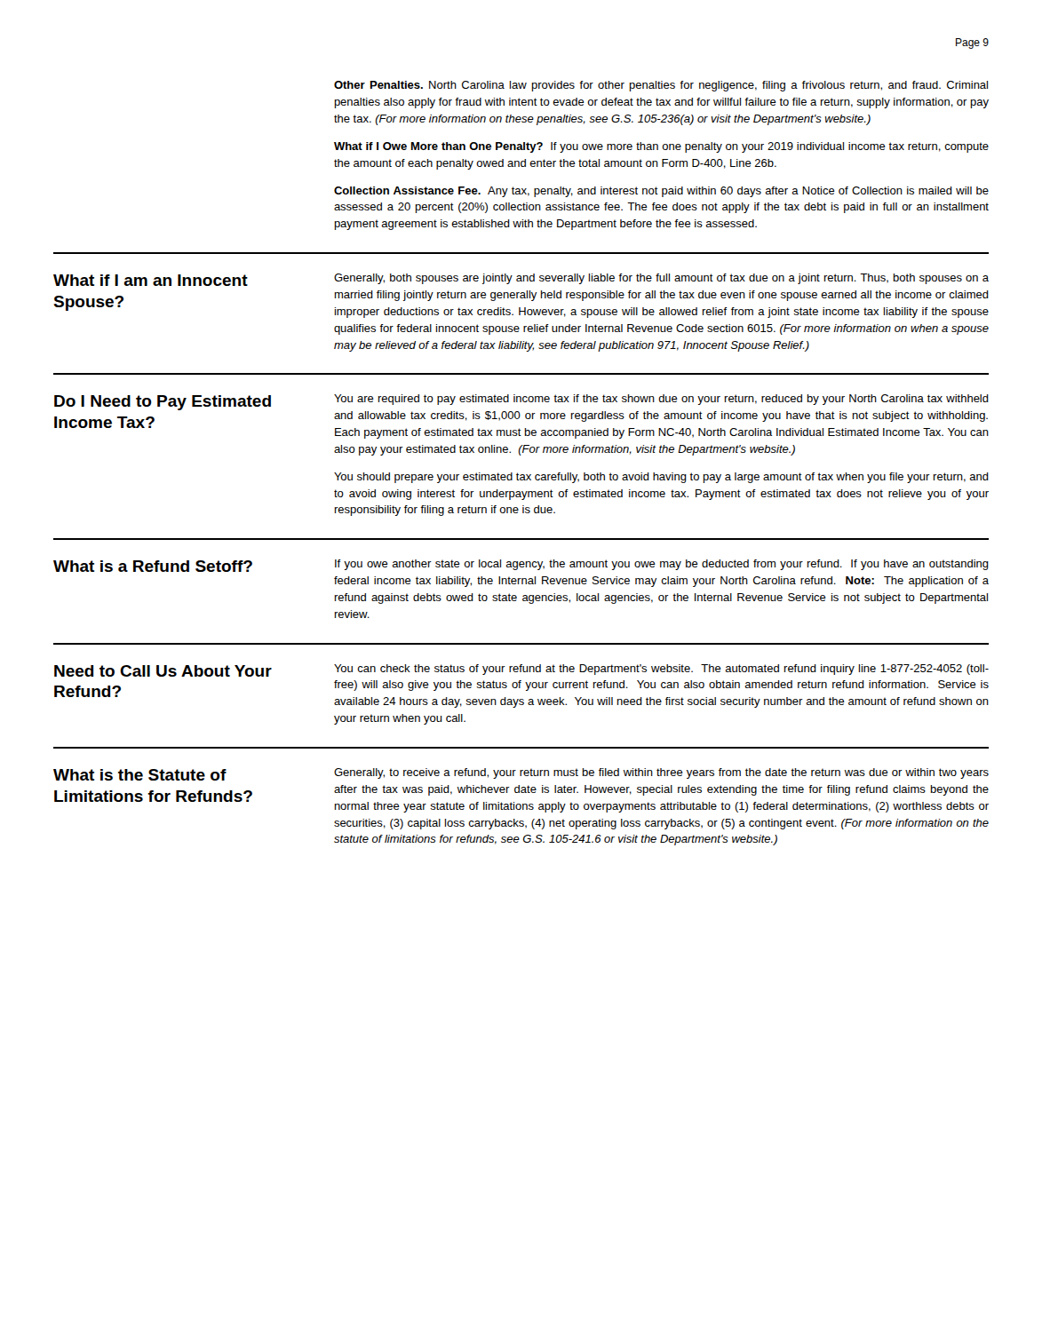Page 9
Other Penalties. North Carolina law provides for other penalties for negligence, filing a frivolous return, and fraud. Criminal penalties also apply for fraud with intent to evade or defeat the tax and for willful failure to file a return, supply information, or pay the tax. (For more information on these penalties, see G.S. 105-236(a) or visit the Department's website.)
What if I Owe More than One Penalty? If you owe more than one penalty on your 2019 individual income tax return, compute the amount of each penalty owed and enter the total amount on Form D-400, Line 26b.
Collection Assistance Fee. Any tax, penalty, and interest not paid within 60 days after a Notice of Collection is mailed will be assessed a 20 percent (20%) collection assistance fee. The fee does not apply if the tax debt is paid in full or an installment payment agreement is established with the Department before the fee is assessed.
What if I am an Innocent Spouse?
Generally, both spouses are jointly and severally liable for the full amount of tax due on a joint return. Thus, both spouses on a married filing jointly return are generally held responsible for all the tax due even if one spouse earned all the income or claimed improper deductions or tax credits. However, a spouse will be allowed relief from a joint state income tax liability if the spouse qualifies for federal innocent spouse relief under Internal Revenue Code section 6015. (For more information on when a spouse may be relieved of a federal tax liability, see federal publication 971, Innocent Spouse Relief.)
Do I Need to Pay Estimated Income Tax?
You are required to pay estimated income tax if the tax shown due on your return, reduced by your North Carolina tax withheld and allowable tax credits, is $1,000 or more regardless of the amount of income you have that is not subject to withholding. Each payment of estimated tax must be accompanied by Form NC-40, North Carolina Individual Estimated Income Tax. You can also pay your estimated tax online. (For more information, visit the Department's website.)
You should prepare your estimated tax carefully, both to avoid having to pay a large amount of tax when you file your return, and to avoid owing interest for underpayment of estimated income tax. Payment of estimated tax does not relieve you of your responsibility for filing a return if one is due.
What is a Refund Setoff?
If you owe another state or local agency, the amount you owe may be deducted from your refund. If you have an outstanding federal income tax liability, the Internal Revenue Service may claim your North Carolina refund. Note: The application of a refund against debts owed to state agencies, local agencies, or the Internal Revenue Service is not subject to Departmental review.
Need to Call Us About Your Refund?
You can check the status of your refund at the Department's website. The automated refund inquiry line 1-877-252-4052 (toll-free) will also give you the status of your current refund. You can also obtain amended return refund information. Service is available 24 hours a day, seven days a week. You will need the first social security number and the amount of refund shown on your return when you call.
What is the Statute of Limitations for Refunds?
Generally, to receive a refund, your return must be filed within three years from the date the return was due or within two years after the tax was paid, whichever date is later. However, special rules extending the time for filing refund claims beyond the normal three year statute of limitations apply to overpayments attributable to (1) federal determinations, (2) worthless debts or securities, (3) capital loss carrybacks, (4) net operating loss carrybacks, or (5) a contingent event. (For more information on the statute of limitations for refunds, see G.S. 105-241.6 or visit the Department's website.)